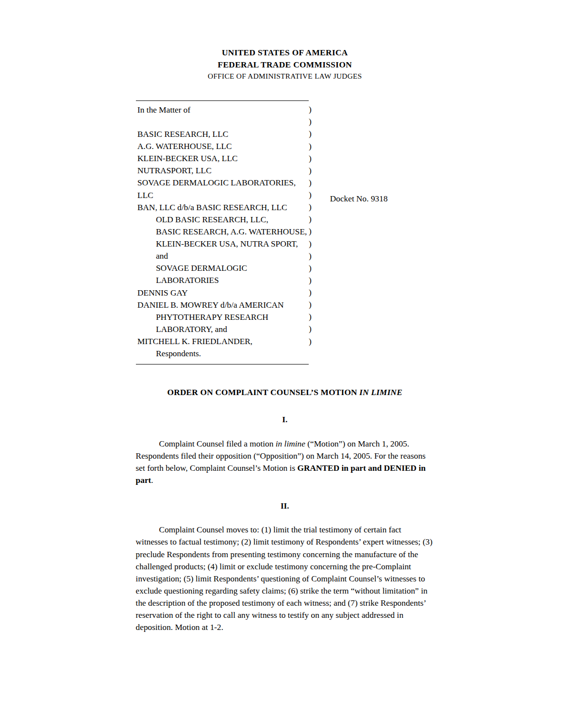UNITED STATES OF AMERICA
FEDERAL TRADE COMMISSION
OFFICE OF ADMINISTRATIVE LAW JUDGES
| In the Matter of BASIC RESEARCH, LLC A.G. WATERHOUSE, LLC KLEIN-BECKER USA, LLC NUTRASPORT, LLC SOVAGE DERMALOGIC LABORATORIES, LLC BAN, LLC d/b/a BASIC RESEARCH, LLC OLD BASIC RESEARCH, LLC, BASIC RESEARCH, A.G. WATERHOUSE, KLEIN-BECKER USA, NUTRA SPORT, and SOVAGE DERMALOGIC LABORATORIES DENNIS GAY DANIEL B. MOWREY d/b/a AMERICAN PHYTOTHERAPY RESEARCH LABORATORY, and MITCHELL K. FRIEDLANDER, Respondents. | ) ) ) ) ) ) ) ) ) ) ) ) ) ) ) ) ) ) ) ) | Docket No. 9318 |
ORDER ON COMPLAINT COUNSEL’S MOTION IN LIMINE
I.
Complaint Counsel filed a motion in limine (“Motion”) on March 1, 2005. Respondents filed their opposition (“Opposition”) on March 14, 2005. For the reasons set forth below, Complaint Counsel’s Motion is GRANTED in part and DENIED in part.
II.
Complaint Counsel moves to: (1) limit the trial testimony of certain fact witnesses to factual testimony; (2) limit testimony of Respondents’ expert witnesses; (3) preclude Respondents from presenting testimony concerning the manufacture of the challenged products; (4) limit or exclude testimony concerning the pre-Complaint investigation; (5) limit Respondents’ questioning of Complaint Counsel’s witnesses to exclude questioning regarding safety claims; (6) strike the term “without limitation” in the description of the proposed testimony of each witness; and (7) strike Respondents’ reservation of the right to call any witness to testify on any subject addressed in deposition. Motion at 1-2.